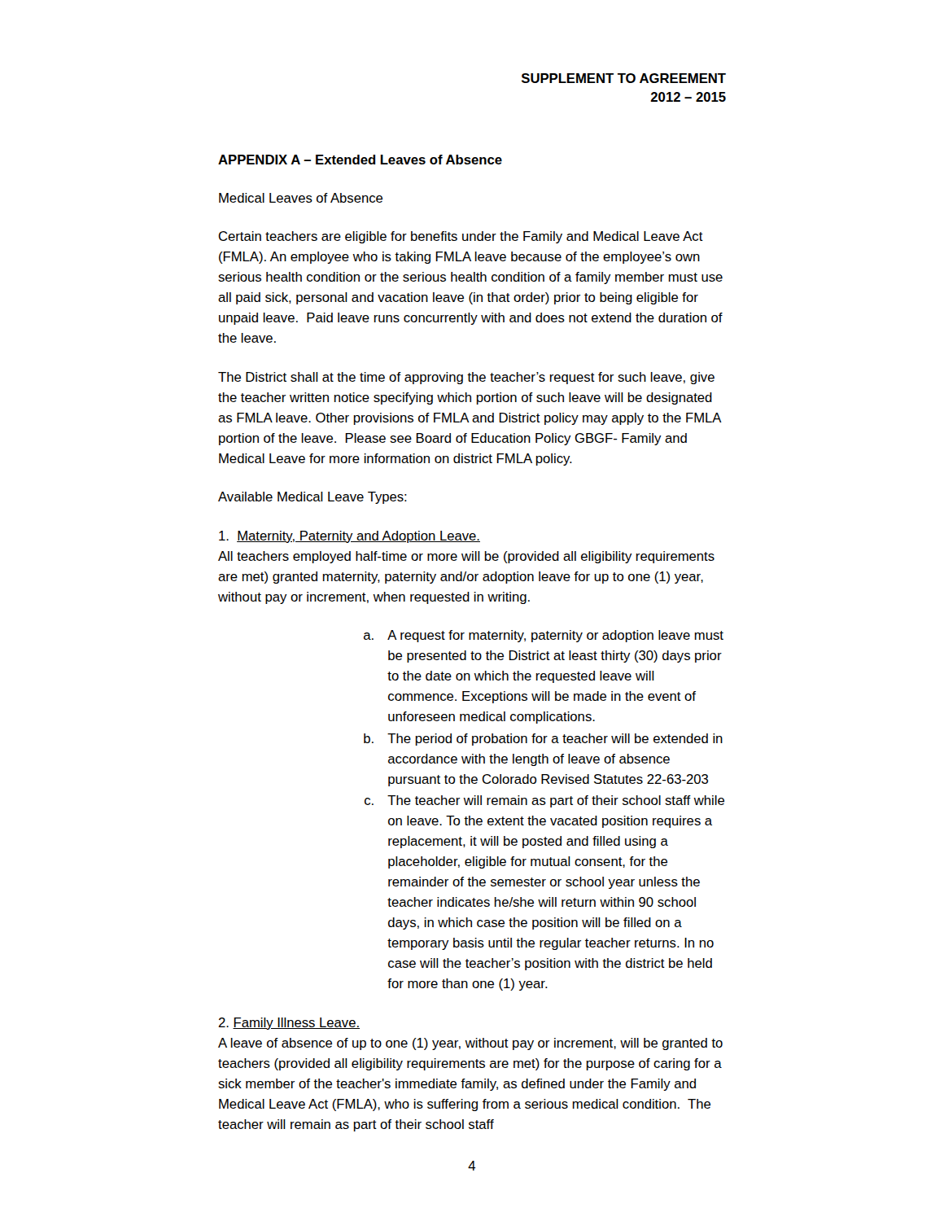SUPPLEMENT TO AGREEMENT
2012 – 2015
APPENDIX A – Extended Leaves of Absence
Medical Leaves of Absence
Certain teachers are eligible for benefits under the Family and Medical Leave Act (FMLA). An employee who is taking FMLA leave because of the employee’s own serious health condition or the serious health condition of a family member must use all paid sick, personal and vacation leave (in that order) prior to being eligible for unpaid leave. Paid leave runs concurrently with and does not extend the duration of the leave.
The District shall at the time of approving the teacher’s request for such leave, give the teacher written notice specifying which portion of such leave will be designated as FMLA leave. Other provisions of FMLA and District policy may apply to the FMLA portion of the leave. Please see Board of Education Policy GBGF- Family and Medical Leave for more information on district FMLA policy.
Available Medical Leave Types:
1. Maternity, Paternity and Adoption Leave.
All teachers employed half-time or more will be (provided all eligibility requirements are met) granted maternity, paternity and/or adoption leave for up to one (1) year, without pay or increment, when requested in writing.
A request for maternity, paternity or adoption leave must be presented to the District at least thirty (30) days prior to the date on which the requested leave will commence. Exceptions will be made in the event of unforeseen medical complications.
The period of probation for a teacher will be extended in accordance with the length of leave of absence pursuant to the Colorado Revised Statutes 22-63-203
The teacher will remain as part of their school staff while on leave. To the extent the vacated position requires a replacement, it will be posted and filled using a placeholder, eligible for mutual consent, for the remainder of the semester or school year unless the teacher indicates he/she will return within 90 school days, in which case the position will be filled on a temporary basis until the regular teacher returns. In no case will the teacher’s position with the district be held for more than one (1) year.
2. Family Illness Leave.
A leave of absence of up to one (1) year, without pay or increment, will be granted to teachers (provided all eligibility requirements are met) for the purpose of caring for a sick member of the teacher's immediate family, as defined under the Family and Medical Leave Act (FMLA), who is suffering from a serious medical condition. The teacher will remain as part of their school staff
4